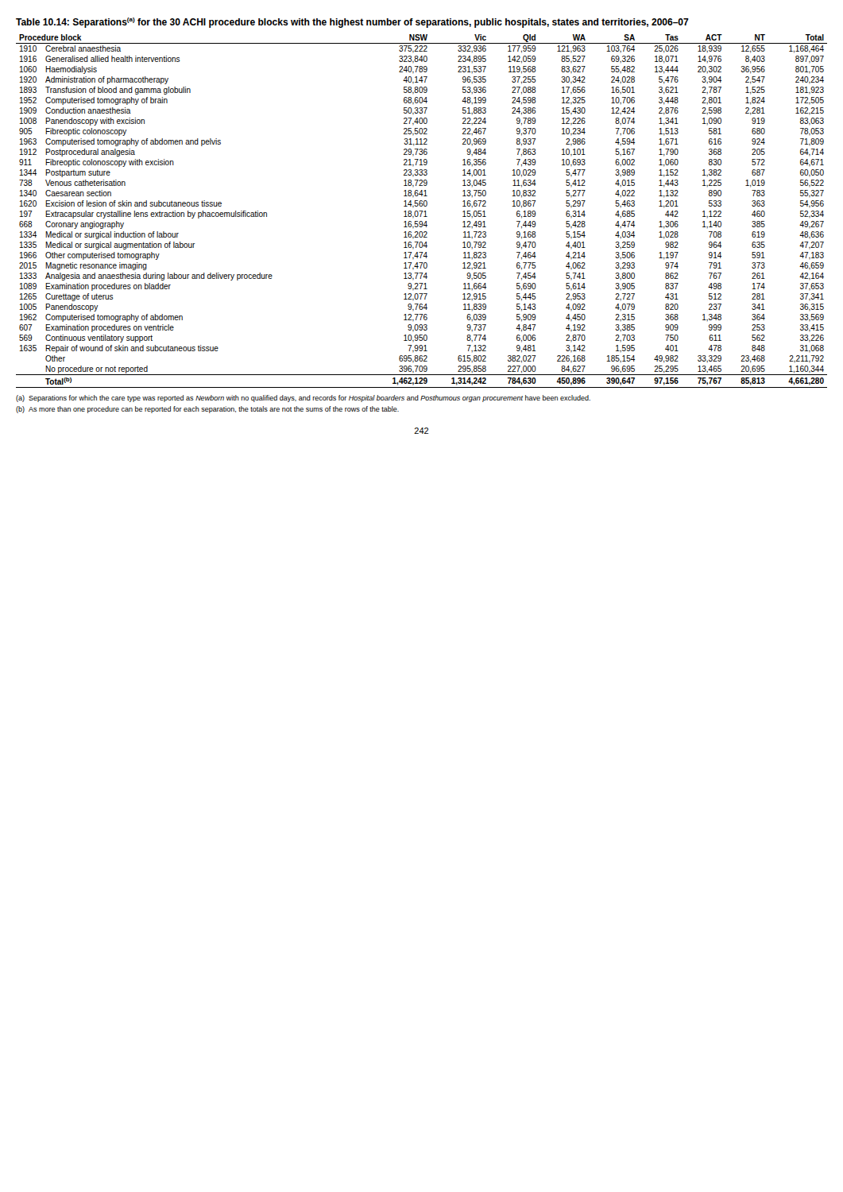Table 10.14: Separations (a) for the 30 ACHI procedure blocks with the highest number of separations, public hospitals, states and territories, 2006–07
| Procedure block | NSW | Vic | Qld | WA | SA | Tas | ACT | NT | Total |
| --- | --- | --- | --- | --- | --- | --- | --- | --- | --- |
| 1910 | Cerebral anaesthesia | 375,222 | 332,936 | 177,959 | 121,963 | 103,764 | 25,026 | 18,939 | 12,655 | 1,168,464 |
| 1916 | Generalised allied health interventions | 323,840 | 234,895 | 142,059 | 85,527 | 69,326 | 18,071 | 14,976 | 8,403 | 897,097 |
| 1060 | Haemodialysis | 240,789 | 231,537 | 119,568 | 83,627 | 55,482 | 13,444 | 20,302 | 36,956 | 801,705 |
| 1920 | Administration of pharmacotherapy | 40,147 | 96,535 | 37,255 | 30,342 | 24,028 | 5,476 | 3,904 | 2,547 | 240,234 |
| 1893 | Transfusion of blood and gamma globulin | 58,809 | 53,936 | 27,088 | 17,656 | 16,501 | 3,621 | 2,787 | 1,525 | 181,923 |
| 1952 | Computerised tomography of brain | 68,604 | 48,199 | 24,598 | 12,325 | 10,706 | 3,448 | 2,801 | 1,824 | 172,505 |
| 1909 | Conduction anaesthesia | 50,337 | 51,883 | 24,386 | 15,430 | 12,424 | 2,876 | 2,598 | 2,281 | 162,215 |
| 1008 | Panendoscopy with excision | 27,400 | 22,224 | 9,789 | 12,226 | 8,074 | 1,341 | 1,090 | 919 | 83,063 |
| 905 | Fibreoptic colonoscopy | 25,502 | 22,467 | 9,370 | 10,234 | 7,706 | 1,513 | 581 | 680 | 78,053 |
| 1963 | Computerised tomography of abdomen and pelvis | 31,112 | 20,969 | 8,937 | 2,986 | 4,594 | 1,671 | 616 | 924 | 71,809 |
| 1912 | Postprocedural analgesia | 29,736 | 9,484 | 7,863 | 10,101 | 5,167 | 1,790 | 368 | 205 | 64,714 |
| 911 | Fibreoptic colonoscopy with excision | 21,719 | 16,356 | 7,439 | 10,693 | 6,002 | 1,060 | 830 | 572 | 64,671 |
| 1344 | Postpartum suture | 23,333 | 14,001 | 10,029 | 5,477 | 3,989 | 1,152 | 1,382 | 687 | 60,050 |
| 738 | Venous catheterisation | 18,729 | 13,045 | 11,634 | 5,412 | 4,015 | 1,443 | 1,225 | 1,019 | 56,522 |
| 1340 | Caesarean section | 18,641 | 13,750 | 10,832 | 5,277 | 4,022 | 1,132 | 890 | 783 | 55,327 |
| 1620 | Excision of lesion of skin and subcutaneous tissue | 14,560 | 16,672 | 10,867 | 5,297 | 5,463 | 1,201 | 533 | 363 | 54,956 |
| 197 | Extracapsular crystalline lens extraction by phacoemulsification | 18,071 | 15,051 | 6,189 | 6,314 | 4,685 | 442 | 1,122 | 460 | 52,334 |
| 668 | Coronary angiography | 16,594 | 12,491 | 7,449 | 5,428 | 4,474 | 1,306 | 1,140 | 385 | 49,267 |
| 1334 | Medical or surgical induction of labour | 16,202 | 11,723 | 9,168 | 5,154 | 4,034 | 1,028 | 708 | 619 | 48,636 |
| 1335 | Medical or surgical augmentation of labour | 16,704 | 10,792 | 9,470 | 4,401 | 3,259 | 982 | 964 | 635 | 47,207 |
| 1966 | Other computerised tomography | 17,474 | 11,823 | 7,464 | 4,214 | 3,506 | 1,197 | 914 | 591 | 47,183 |
| 2015 | Magnetic resonance imaging | 17,470 | 12,921 | 6,775 | 4,062 | 3,293 | 974 | 791 | 373 | 46,659 |
| 1333 | Analgesia and anaesthesia during labour and delivery procedure | 13,774 | 9,505 | 7,454 | 5,741 | 3,800 | 862 | 767 | 261 | 42,164 |
| 1089 | Examination procedures on bladder | 9,271 | 11,664 | 5,690 | 5,614 | 3,905 | 837 | 498 | 174 | 37,653 |
| 1265 | Curettage of uterus | 12,077 | 12,915 | 5,445 | 2,953 | 2,727 | 431 | 512 | 281 | 37,341 |
| 1005 | Panendoscopy | 9,764 | 11,839 | 5,143 | 4,092 | 4,079 | 820 | 237 | 341 | 36,315 |
| 1962 | Computerised tomography of abdomen | 12,776 | 6,039 | 5,909 | 4,450 | 2,315 | 368 | 1,348 | 364 | 33,569 |
| 607 | Examination procedures on ventricle | 9,093 | 9,737 | 4,847 | 4,192 | 3,385 | 909 | 999 | 253 | 33,415 |
| 569 | Continuous ventilatory support | 10,950 | 8,774 | 6,006 | 2,870 | 2,703 | 750 | 611 | 562 | 33,226 |
| 1635 | Repair of wound of skin and subcutaneous tissue | 7,991 | 7,132 | 9,481 | 3,142 | 1,595 | 401 | 478 | 848 | 31,068 |
| | Other | 695,862 | 615,802 | 382,027 | 226,168 | 185,154 | 49,982 | 33,329 | 23,468 | 2,211,792 |
| | No procedure or not reported | 396,709 | 295,858 | 227,000 | 84,627 | 96,695 | 25,295 | 13,465 | 20,695 | 1,160,344 |
| | Total (b) | 1,462,129 | 1,314,242 | 784,630 | 450,896 | 390,647 | 97,156 | 75,767 | 85,813 | 4,661,280 |
(a) Separations for which the care type was reported as Newborn with no qualified days, and records for Hospital boarders and Posthumous organ procurement have been excluded.
(b) As more than one procedure can be reported for each separation, the totals are not the sums of the rows of the table.
242